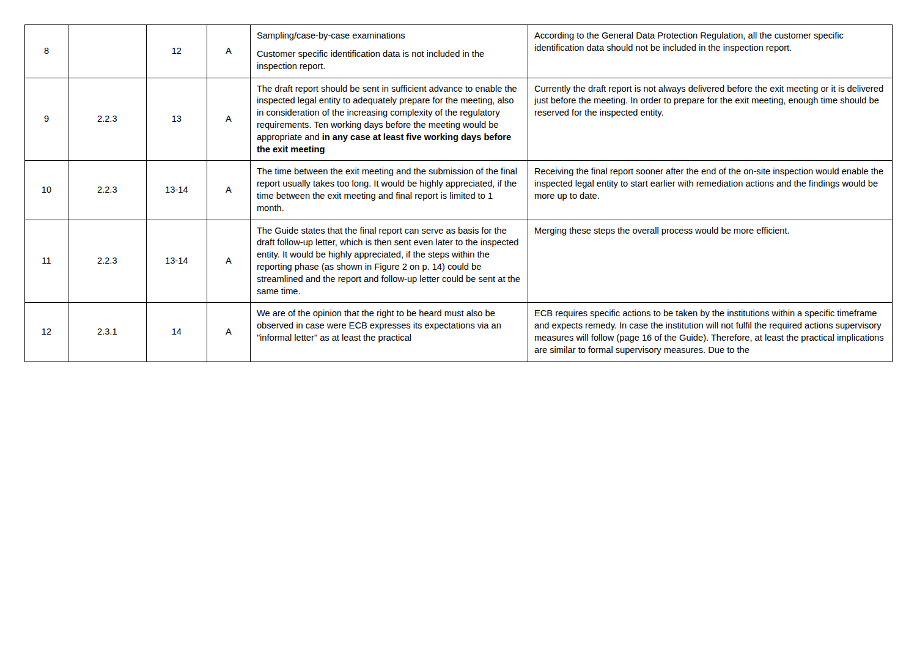| 8 | | 12 | A | Sampling/case-by-case examinations Customer specific identification data is not included in the inspection report. | According to the General Data Protection Regulation, all the customer specific identification data should not be included in the inspection report. |
| 9 | 2.2.3 | 13 | A | The draft report should be sent in sufficient advance to enable the inspected legal entity to adequately prepare for the meeting, also in consideration of the increasing complexity of the regulatory requirements. Ten working days before the meeting would be appropriate and in any case at least five working days before the exit meeting | Currently the draft report is not always delivered before the exit meeting or it is delivered just before the meeting. In order to prepare for the exit meeting, enough time should be reserved for the inspected entity. |
| 10 | 2.2.3 | 13-14 | A | The time between the exit meeting and the submission of the final report usually takes too long. It would be highly appreciated, if the time between the exit meeting and final report is limited to 1 month. | Receiving the final report sooner after the end of the on-site inspection would enable the inspected legal entity to start earlier with remediation actions and the findings would be more up to date. |
| 11 | 2.2.3 | 13-14 | A | The Guide states that the final report can serve as basis for the draft follow-up letter, which is then sent even later to the inspected entity. It would be highly appreciated, if the steps within the reporting phase (as shown in Figure 2 on p. 14) could be streamlined and the report and follow-up letter could be sent at the same time. | Merging these steps the overall process would be more efficient. |
| 12 | 2.3.1 | 14 | A | We are of the opinion that the right to be heard must also be observed in case were ECB expresses its expectations via an "informal letter" as at least the practical | ECB requires specific actions to be taken by the institutions within a specific timeframe and expects remedy. In case the institution will not fulfil the required actions supervisory measures will follow (page 16 of the Guide). Therefore, at least the practical implications are similar to formal supervisory measures. Due to the |